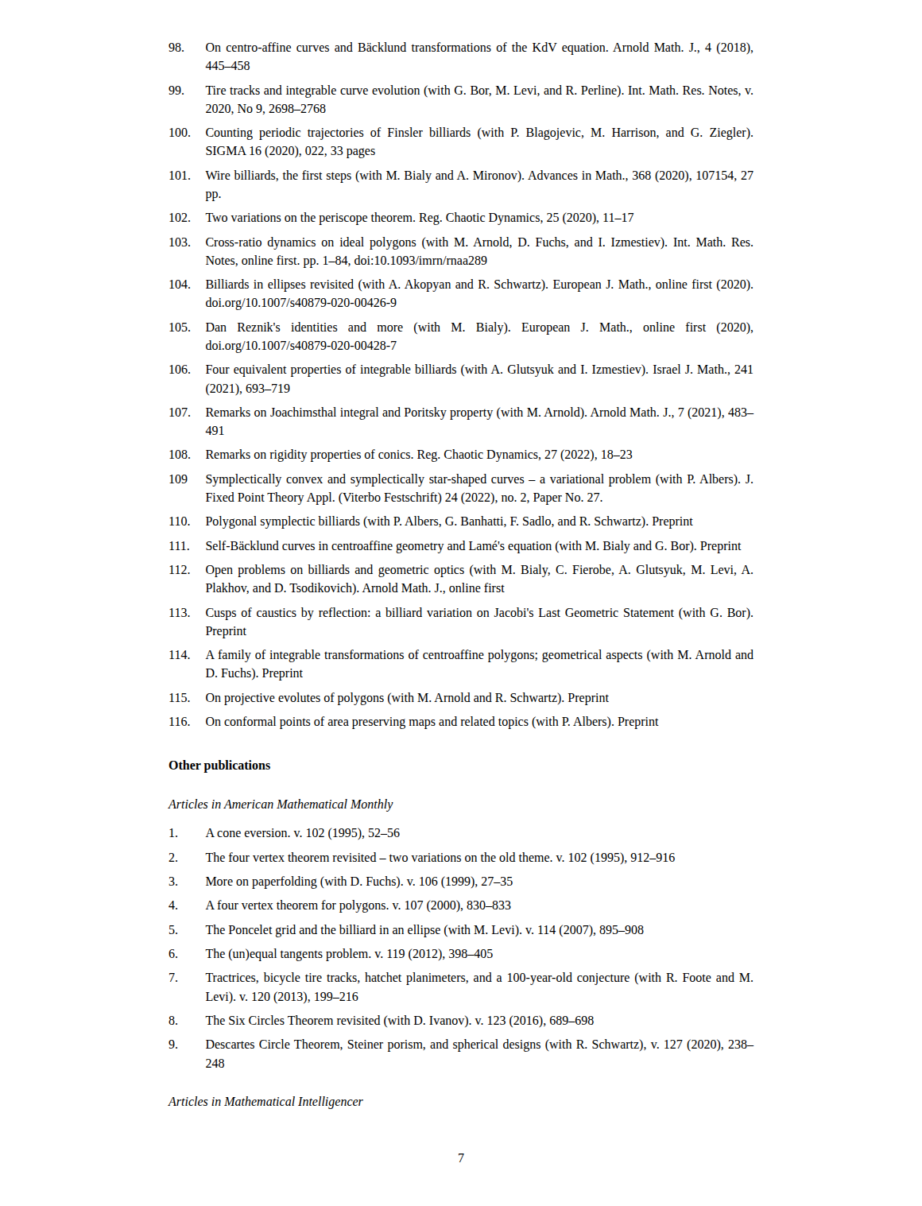98. On centro-affine curves and Bäcklund transformations of the KdV equation. Arnold Math. J., 4 (2018), 445–458
99. Tire tracks and integrable curve evolution (with G. Bor, M. Levi, and R. Perline). Int. Math. Res. Notes, v. 2020, No 9, 2698–2768
100. Counting periodic trajectories of Finsler billiards (with P. Blagojevic, M. Harrison, and G. Ziegler). SIGMA 16 (2020), 022, 33 pages
101. Wire billiards, the first steps (with M. Bialy and A. Mironov). Advances in Math., 368 (2020), 107154, 27 pp.
102. Two variations on the periscope theorem. Reg. Chaotic Dynamics, 25 (2020), 11–17
103. Cross-ratio dynamics on ideal polygons (with M. Arnold, D. Fuchs, and I. Izmestiev). Int. Math. Res. Notes, online first. pp. 1–84, doi:10.1093/imrn/rnaa289
104. Billiards in ellipses revisited (with A. Akopyan and R. Schwartz). European J. Math., online first (2020). doi.org/10.1007/s40879-020-00426-9
105. Dan Reznik's identities and more (with M. Bialy). European J. Math., online first (2020), doi.org/10.1007/s40879-020-00428-7
106. Four equivalent properties of integrable billiards (with A. Glutsyuk and I. Izmestiev). Israel J. Math., 241 (2021), 693–719
107. Remarks on Joachimsthal integral and Poritsky property (with M. Arnold). Arnold Math. J., 7 (2021), 483–491
108. Remarks on rigidity properties of conics. Reg. Chaotic Dynamics, 27 (2022), 18–23
109 Symplectically convex and symplectically star-shaped curves – a variational problem (with P. Albers). J. Fixed Point Theory Appl. (Viterbo Festschrift) 24 (2022), no. 2, Paper No. 27.
110. Polygonal symplectic billiards (with P. Albers, G. Banhatti, F. Sadlo, and R. Schwartz). Preprint
111. Self-Bäcklund curves in centroaffine geometry and Lamé's equation (with M. Bialy and G. Bor). Preprint
112. Open problems on billiards and geometric optics (with M. Bialy, C. Fierobe, A. Glutsyuk, M. Levi, A. Plakhov, and D. Tsodikovich). Arnold Math. J., online first
113. Cusps of caustics by reflection: a billiard variation on Jacobi's Last Geometric Statement (with G. Bor). Preprint
114. A family of integrable transformations of centroaffine polygons; geometrical aspects (with M. Arnold and D. Fuchs). Preprint
115. On projective evolutes of polygons (with M. Arnold and R. Schwartz). Preprint
116. On conformal points of area preserving maps and related topics (with P. Albers). Preprint
Other publications
Articles in American Mathematical Monthly
1. A cone eversion. v. 102 (1995), 52–56
2. The four vertex theorem revisited – two variations on the old theme. v. 102 (1995), 912–916
3. More on paperfolding (with D. Fuchs). v. 106 (1999), 27–35
4. A four vertex theorem for polygons. v. 107 (2000), 830–833
5. The Poncelet grid and the billiard in an ellipse (with M. Levi). v. 114 (2007), 895–908
6. The (un)equal tangents problem. v. 119 (2012), 398–405
7. Tractrices, bicycle tire tracks, hatchet planimeters, and a 100-year-old conjecture (with R. Foote and M. Levi). v. 120 (2013), 199–216
8. The Six Circles Theorem revisited (with D. Ivanov). v. 123 (2016), 689–698
9. Descartes Circle Theorem, Steiner porism, and spherical designs (with R. Schwartz), v. 127 (2020), 238–248
Articles in Mathematical Intelligencer
7